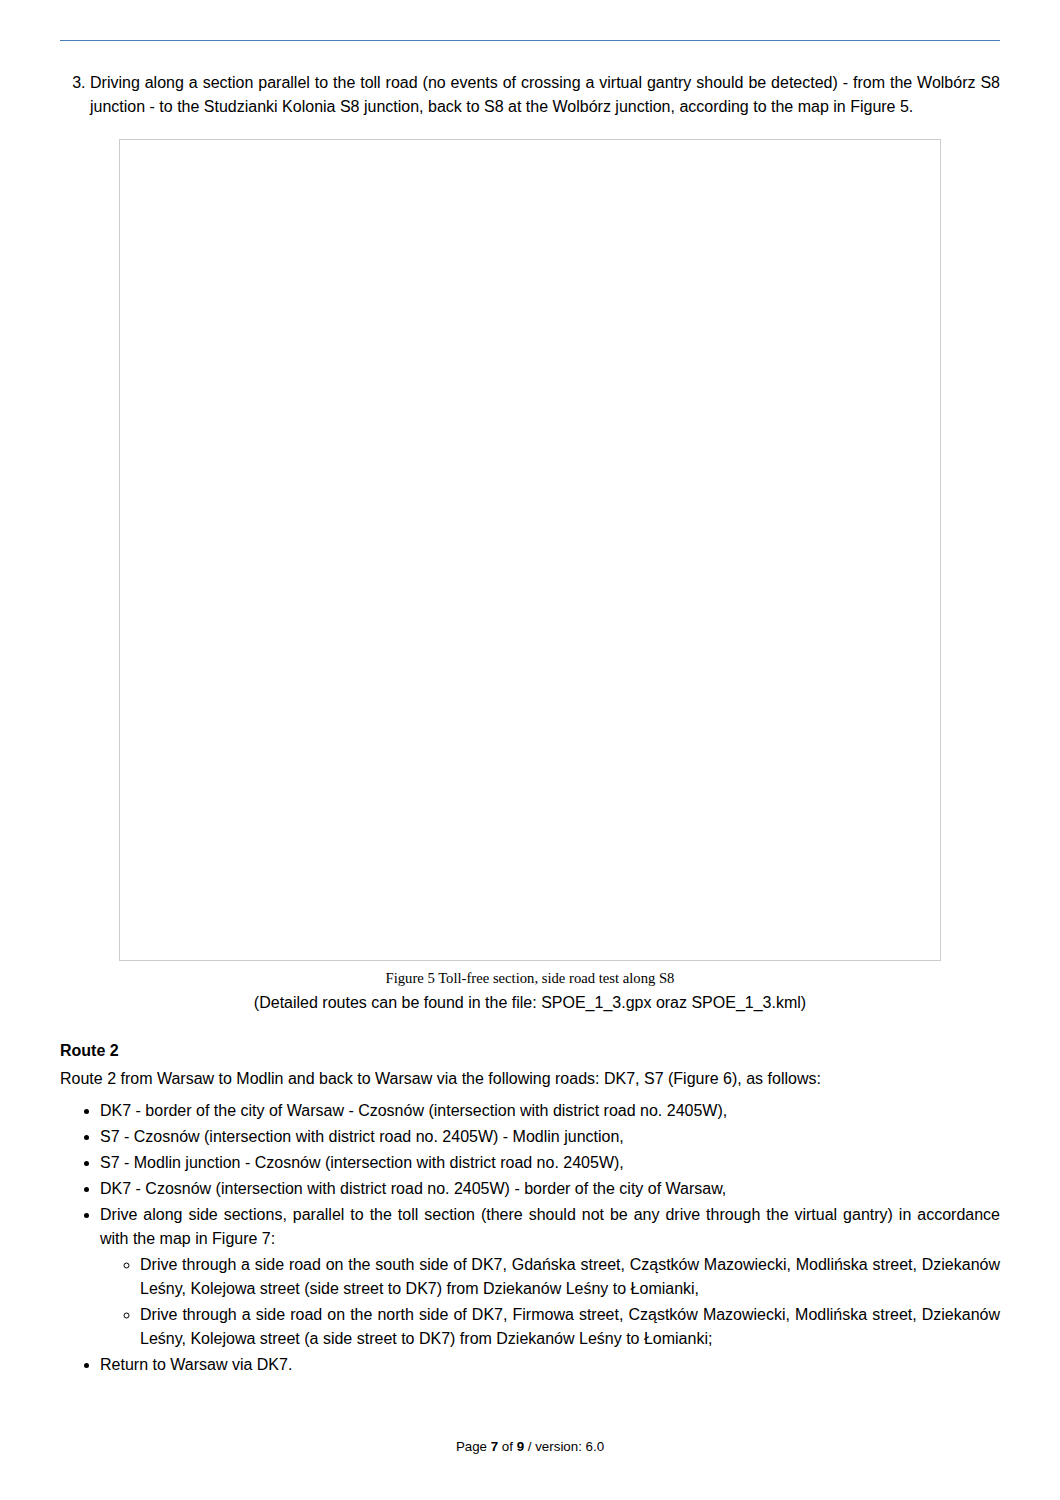Driving along a section parallel to the toll road (no events of crossing a virtual gantry should be detected) - from the Wolbórz S8 junction - to the Studzianki Kolonia S8 junction, back to S8 at the Wolbórz junction, according to the map in Figure 5.
Figure 5 Toll-free section, side road test along S8
(Detailed routes can be found in the file: SPOE_1_3.gpx oraz SPOE_1_3.kml)
Route 2
Route 2 from Warsaw to Modlin and back to Warsaw via the following roads: DK7, S7 (Figure 6), as follows:
DK7 - border of the city of Warsaw - Czosnów (intersection with district road no. 2405W),
S7 - Czosnów (intersection with district road no. 2405W) - Modlin junction,
S7 - Modlin junction - Czosnów (intersection with district road no. 2405W),
DK7 - Czosnów (intersection with district road no. 2405W) - border of the city of Warsaw,
Drive along side sections, parallel to the toll section (there should not be any drive through the virtual gantry) in accordance with the map in Figure 7:
Drive through a side road on the south side of DK7, Gdańska street, Cząstków Mazowiecki, Modlińska street, Dziekanów Leśny, Kolejowa street (side street to DK7) from Dziekanów Leśny to Łomianki,
Drive through a side road on the north side of DK7, Firmowa street, Cząstków Mazowiecki, Modlińska street, Dziekanów Leśny, Kolejowa street (a side street to DK7) from Dziekanów Leśny to Łomianki;
Return to Warsaw via DK7.
Page 7 of 9 / version: 6.0